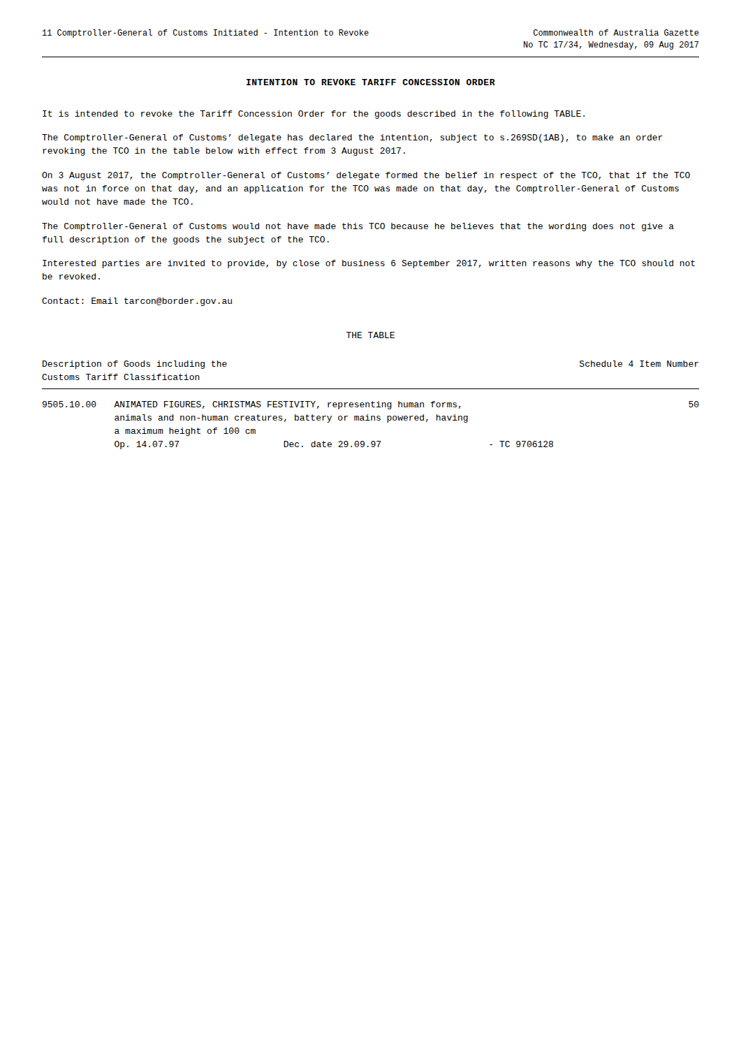11 Comptroller-General of Customs Initiated - Intention to Revoke
Commonwealth of Australia Gazette
No TC 17/34, Wednesday, 09 Aug 2017
INTENTION TO REVOKE TARIFF CONCESSION ORDER
It is intended to revoke the Tariff Concession Order for the goods described in the following TABLE.
The Comptroller-General of Customs’ delegate has declared the intention, subject to s.269SD(1AB), to make an order revoking the TCO in the table below with effect from 3 August 2017.
On 3 August 2017, the Comptroller-General of Customs’ delegate formed the belief in respect of the TCO, that if the TCO was not in force on that day, and an application for the TCO was made on that day, the Comptroller-General of Customs would not have made the TCO.
The Comptroller-General of Customs would not have made this TCO because he believes that the wording does not give a full description of the goods the subject of the TCO.
Interested parties are invited to provide, by close of business 6 September 2017, written reasons why the TCO should not be revoked.
Contact: Email tarcon@border.gov.au
THE TABLE
Description of Goods including the
Customs Tariff Classification
Schedule 4 Item Number
| 9505.10.00 | ANIMATED FIGURES, CHRISTMAS FESTIVITY, representing human forms, animals and non-human creatures, battery or mains powered, having a maximum height of 100 cm Op. 14.07.97 Dec. date 29.09.97 - TC 9706128 | 50 |